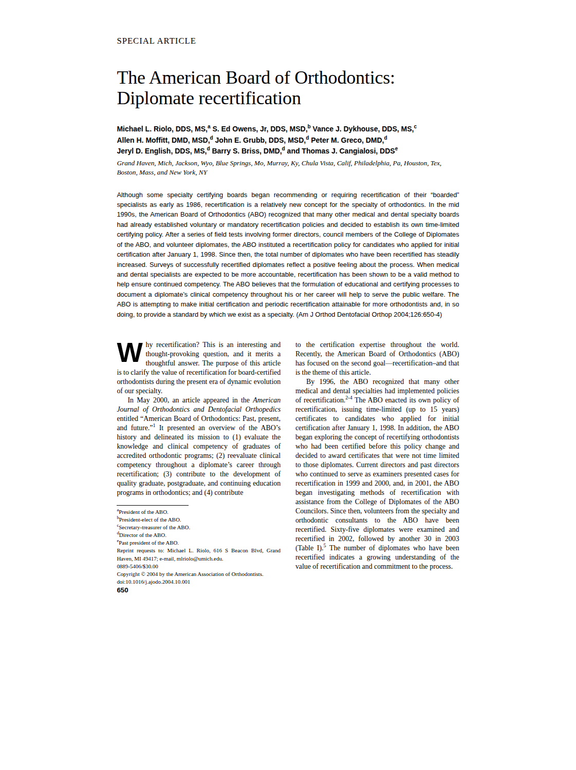SPECIAL ARTICLE
The American Board of Orthodontics:
Diplomate recertification
Michael L. Riolo, DDS, MS,a S. Ed Owens, Jr, DDS, MSD,b Vance J. Dykhouse, DDS, MS,c
Allen H. Moffitt, DMD, MSD,d John E. Grubb, DDS, MSD,d Peter M. Greco, DMD,d
Jeryl D. English, DDS, MS,d Barry S. Briss, DMD,d and Thomas J. Cangialosi, DDSe
Grand Haven, Mich, Jackson, Wyo, Blue Springs, Mo, Murray, Ky, Chula Vista, Calif, Philadelphia, Pa, Houston, Tex,
Boston, Mass, and New York, NY
Although some specialty certifying boards began recommending or requiring recertification of their “boarded” specialists as early as 1986, recertification is a relatively new concept for the specialty of orthodontics. In the mid 1990s, the American Board of Orthodontics (ABO) recognized that many other medical and dental specialty boards had already established voluntary or mandatory recertification policies and decided to establish its own time-limited certifying policy. After a series of field tests involving former directors, council members of the College of Diplomates of the ABO, and volunteer diplomates, the ABO instituted a recertification policy for candidates who applied for initial certification after January 1, 1998. Since then, the total number of diplomates who have been recertified has steadily increased. Surveys of successfully recertified diplomates reflect a positive feeling about the process. When medical and dental specialists are expected to be more accountable, recertification has been shown to be a valid method to help ensure continued competency. The ABO believes that the formulation of educational and certifying processes to document a diplomate’s clinical competency throughout his or her career will help to serve the public welfare. The ABO is attempting to make initial certification and periodic recertification attainable for more orthodontists and, in so doing, to provide a standard by which we exist as a specialty. (Am J Orthod Dentofacial Orthop 2004;126:650-4)
Why recertification? This is an interesting and thought-provoking question, and it merits a thoughtful answer. The purpose of this article is to clarify the value of recertification for board-certified orthodontists during the present era of dynamic evolution of our specialty.
In May 2000, an article appeared in the American Journal of Orthodontics and Dentofacial Orthopedics entitled “American Board of Orthodontics: Past, present, and future.”1 It presented an overview of the ABO’s history and delineated its mission to (1) evaluate the knowledge and clinical competency of graduates of accredited orthodontic programs; (2) reevaluate clinical competency throughout a diplomate’s career through recertification; (3) contribute to the development of quality graduate, postgraduate, and continuing education programs in orthodontics; and (4) contribute
aPresident of the ABO.
bPresident-elect of the ABO.
cSecretary-treasurer of the ABO.
dDirector of the ABO.
ePast president of the ABO.
Reprint requests to: Michael L. Riolo, 616 S Beacon Blvd, Grand Haven, MI 49417; e-mail, mlriolo@umich.edu.
0889-5406/$30.00
Copyright © 2004 by the American Association of Orthodontists.
doi:10.1016/j.ajodo.2004.10.001
to the certification expertise throughout the world. Recently, the American Board of Orthodontics (ABO) has focused on the second goal—recertification–and that is the theme of this article.
By 1996, the ABO recognized that many other medical and dental specialties had implemented policies of recertification.2-4 The ABO enacted its own policy of recertification, issuing time-limited (up to 15 years) certificates to candidates who applied for initial certification after January 1, 1998. In addition, the ABO began exploring the concept of recertifying orthodontists who had been certified before this policy change and decided to award certificates that were not time limited to those diplomates. Current directors and past directors who continued to serve as examiners presented cases for recertification in 1999 and 2000, and, in 2001, the ABO began investigating methods of recertification with assistance from the College of Diplomates of the ABO Councilors. Since then, volunteers from the specialty and orthodontic consultants to the ABO have been recertified. Sixty-five diplomates were examined and recertified in 2002, followed by another 30 in 2003 (Table I).5 The number of diplomates who have been recertified indicates a growing understanding of the value of recertification and commitment to the process.
650